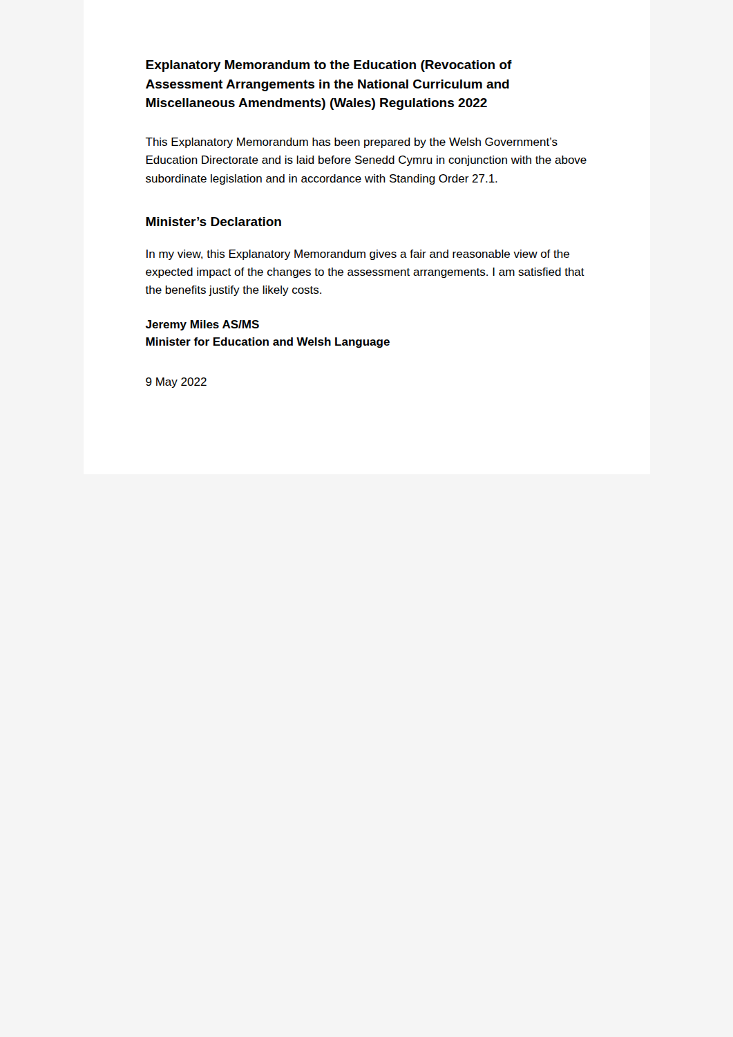Explanatory Memorandum to the Education (Revocation of Assessment Arrangements in the National Curriculum and Miscellaneous Amendments) (Wales) Regulations 2022
This Explanatory Memorandum has been prepared by the Welsh Government’s Education Directorate and is laid before Senedd Cymru in conjunction with the above subordinate legislation and in accordance with Standing Order 27.1.
Minister’s Declaration
In my view, this Explanatory Memorandum gives a fair and reasonable view of the expected impact of the changes to the assessment arrangements. I am satisfied that the benefits justify the likely costs.
Jeremy Miles AS/MS
Minister for Education and Welsh Language
9 May 2022